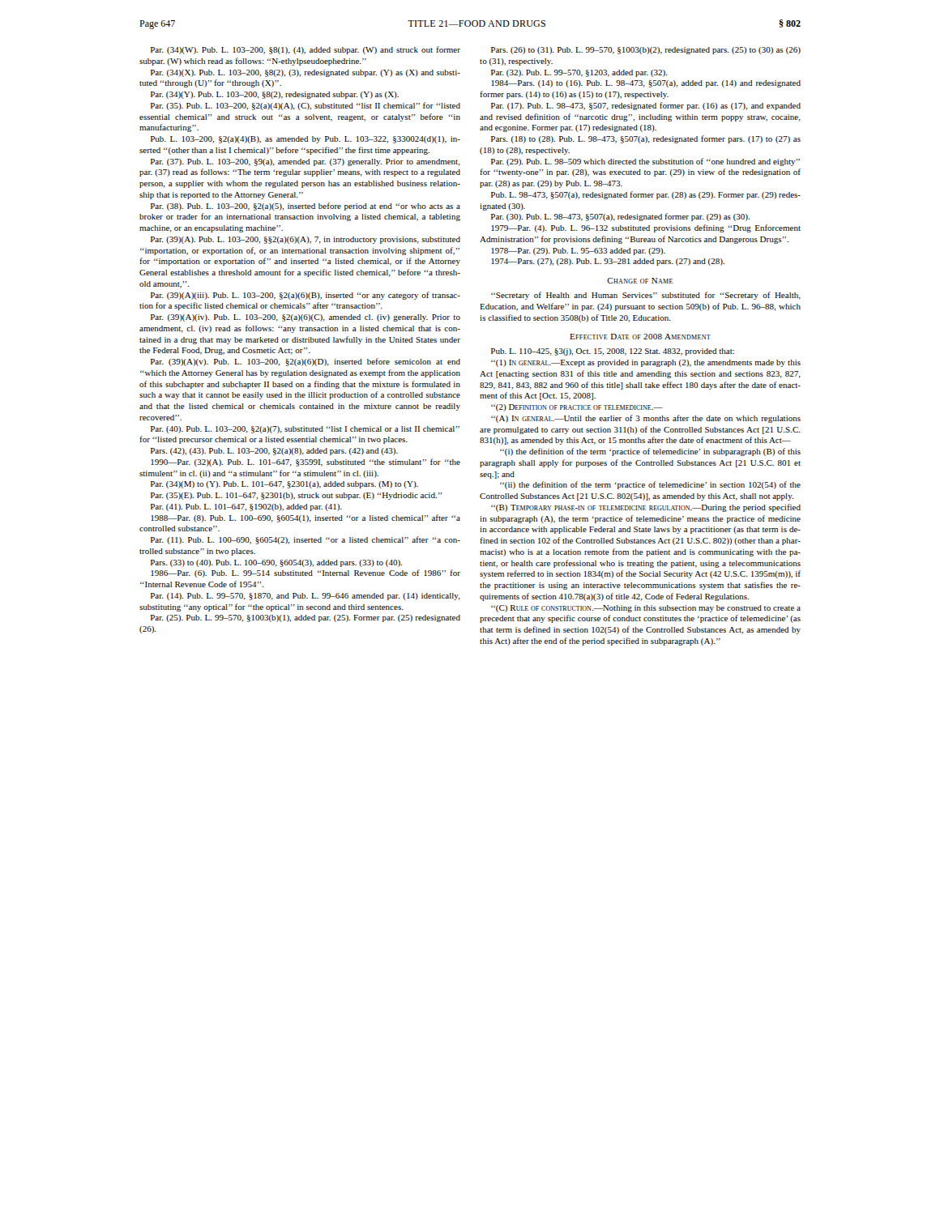Page 647 TITLE 21—FOOD AND DRUGS § 802
Par. (34)(W). Pub. L. 103–200, §8(1), (4), added subpar. (W) and struck out former subpar. (W) which read as follows: ‘‘N-ethylpseudoephedrine.’’
Par. (34)(X). Pub. L. 103–200, §8(2), (3), redesignated subpar. (Y) as (X) and substituted ‘‘through (U)’’ for ‘‘through (X)’’.
Par. (34)(Y). Pub. L. 103–200, §8(2), redesignated subpar. (Y) as (X).
Par. (35). Pub. L. 103–200, §2(a)(4)(A), (C), substituted ‘‘list II chemical’’ for ‘‘listed essential chemical’’ and struck out ‘‘as a solvent, reagent, or catalyst’’ before ‘‘in manufacturing’’.
Pub. L. 103–200, §2(a)(4)(B), as amended by Pub. L. 103–322, §330024(d)(1), inserted ‘‘(other than a list I chemical)’’ before ‘‘specified’’ the first time appearing.
Par. (37). Pub. L. 103–200, §9(a), amended par. (37) generally. Prior to amendment, par. (37) read as follows: ‘‘The term ‘regular supplier’ means, with respect to a regulated person, a supplier with whom the regulated person has an established business relationship that is reported to the Attorney General.’’
Par. (38). Pub. L. 103–200, §2(a)(5), inserted before period at end ‘‘or who acts as a broker or trader for an international transaction involving a listed chemical, a tableting machine, or an encapsulating machine’’.
Par. (39)(A). Pub. L. 103–200, §§2(a)(6)(A), 7, in introductory provisions, substituted ‘‘importation, or exportation of, or an international transaction involving shipment of,’’ for ‘‘importation or exportation of’’ and inserted ‘‘a listed chemical, or if the Attorney General establishes a threshold amount for a specific listed chemical,’’ before ‘‘a threshold amount,’’.
Par. (39)(A)(iii). Pub. L. 103–200, §2(a)(6)(B), inserted ‘‘or any category of transaction for a specific listed chemical or chemicals’’ after ‘‘transaction’’.
Par. (39)(A)(iv). Pub. L. 103–200, §2(a)(6)(C), amended cl. (iv) generally. Prior to amendment, cl. (iv) read as follows: ‘‘any transaction in a listed chemical that is contained in a drug that may be marketed or distributed lawfully in the United States under the Federal Food, Drug, and Cosmetic Act; or’’.
Par. (39)(A)(v). Pub. L. 103–200, §2(a)(6)(D), inserted before semicolon at end ‘‘which the Attorney General has by regulation designated as exempt from the application of this subchapter and subchapter II based on a finding that the mixture is formulated in such a way that it cannot be easily used in the illicit production of a controlled substance and that the listed chemical or chemicals contained in the mixture cannot be readily recovered’’.
Par. (40). Pub. L. 103–200, §2(a)(7), substituted ‘‘list I chemical or a list II chemical’’ for ‘‘listed precursor chemical or a listed essential chemical’’ in two places.
Pars. (42), (43). Pub. L. 103–200, §2(a)(8), added pars. (42) and (43).
1990—Par. (32)(A). Pub. L. 101–647, §3599I, substituted ‘‘the stimulant’’ for ‘‘the stimulent’’ in cl. (ii) and ‘‘a stimulant’’ for ‘‘a stimulent’’ in cl. (iii).
Par. (34)(M) to (Y). Pub. L. 101–647, §2301(a), added subpars. (M) to (Y).
Par. (35)(E). Pub. L. 101–647, §2301(b), struck out subpar. (E) ‘‘Hydriodic acid.’’
Par. (41). Pub. L. 101–647, §1902(b), added par. (41).
1988—Par. (8). Pub. L. 100–690, §6054(1), inserted ‘‘or a listed chemical’’ after ‘‘a controlled substance’’.
Par. (11). Pub. L. 100–690, §6054(2), inserted ‘‘or a listed chemical’’ after ‘‘a controlled substance’’ in two places.
Pars. (33) to (40). Pub. L. 100–690, §6054(3), added pars. (33) to (40).
1986—Par. (6). Pub. L. 99–514 substituted ‘‘Internal Revenue Code of 1986’’ for ‘‘Internal Revenue Code of 1954’’.
Par. (14). Pub. L. 99–570, §1870, and Pub. L. 99–646 amended par. (14) identically, substituting ‘‘any optical’’ for ‘‘the optical’’ in second and third sentences.
Par. (25). Pub. L. 99–570, §1003(b)(1), added par. (25). Former par. (25) redesignated (26).
Pars. (26) to (31). Pub. L. 99–570, §1003(b)(2), redesignated pars. (25) to (30) as (26) to (31), respectively.
Par. (32). Pub. L. 99–570, §1203, added par. (32).
1984—Pars. (14) to (16). Pub. L. 98–473, §507(a), added par. (14) and redesignated former pars. (14) to (16) as (15) to (17), respectively.
Par. (17). Pub. L. 98–473, §507, redesignated former par. (16) as (17), and expanded and revised definition of ‘‘narcotic drug’’, including within term poppy straw, cocaine, and ecgonine. Former par. (17) redesignated (18).
Pars. (18) to (28). Pub. L. 98–473, §507(a), redesignated former pars. (17) to (27) as (18) to (28), respectively.
Par. (29). Pub. L. 98–509 which directed the substitution of ‘‘one hundred and eighty’’ for ‘‘twenty-one’’ in par. (28), was executed to par. (29) in view of the redesignation of par. (28) as par. (29) by Pub. L. 98–473.
Pub. L. 98–473, §507(a), redesignated former par. (28) as (29). Former par. (29) redesignated (30).
Par. (30). Pub. L. 98–473, §507(a), redesignated former par. (29) as (30).
1979—Par. (4). Pub. L. 96–132 substituted provisions defining ‘‘Drug Enforcement Administration’’ for provisions defining ‘‘Bureau of Narcotics and Dangerous Drugs’’.
1978—Par. (29). Pub. L. 95–633 added par. (29).
1974—Pars. (27), (28). Pub. L. 93–281 added pars. (27) and (28).
Change of Name
‘‘Secretary of Health and Human Services’’ substituted for ‘‘Secretary of Health, Education, and Welfare’’ in par. (24) pursuant to section 509(b) of Pub. L. 96–88, which is classified to section 3508(b) of Title 20, Education.
Effective Date of 2008 Amendment
Pub. L. 110–425, §3(j), Oct. 15, 2008, 122 Stat. 4832, provided that:
‘‘(1) In general.—Except as provided in paragraph (2), the amendments made by this Act [enacting section 831 of this title and amending this section and sections 823, 827, 829, 841, 843, 882 and 960 of this title] shall take effect 180 days after the date of enactment of this Act [Oct. 15, 2008].
‘‘(2) Definition of practice of telemedicine.—
‘‘(A) In general.—Until the earlier of 3 months after the date on which regulations are promulgated to carry out section 311(h) of the Controlled Substances Act [21 U.S.C. 831(h)], as amended by this Act, or 15 months after the date of enactment of this Act—
‘‘(i) the definition of the term ‘practice of telemedicine’ in subparagraph (B) of this paragraph shall apply for purposes of the Controlled Substances Act [21 U.S.C. 801 et seq.]; and
‘‘(ii) the definition of the term ‘practice of telemedicine’ in section 102(54) of the Controlled Substances Act [21 U.S.C. 802(54)], as amended by this Act, shall not apply.
‘‘(B) Temporary phase-in of telemedicine regulation.—During the period specified in subparagraph (A), the term ‘practice of telemedicine’ means the practice of medicine in accordance with applicable Federal and State laws by a practitioner (as that term is defined in section 102 of the Controlled Substances Act (21 U.S.C. 802)) (other than a pharmacist) who is at a location remote from the patient and is communicating with the patient, or health care professional who is treating the patient, using a telecommunications system referred to in section 1834(m) of the Social Security Act (42 U.S.C. 1395m(m)), if the practitioner is using an interactive telecommunications system that satisfies the requirements of section 410.78(a)(3) of title 42, Code of Federal Regulations.
‘‘(C) Rule of construction.—Nothing in this subsection may be construed to create a precedent that any specific course of conduct constitutes the ‘practice of telemedicine’ (as that term is defined in section 102(54) of the Controlled Substances Act, as amended by this Act) after the end of the period specified in subparagraph (A).’’